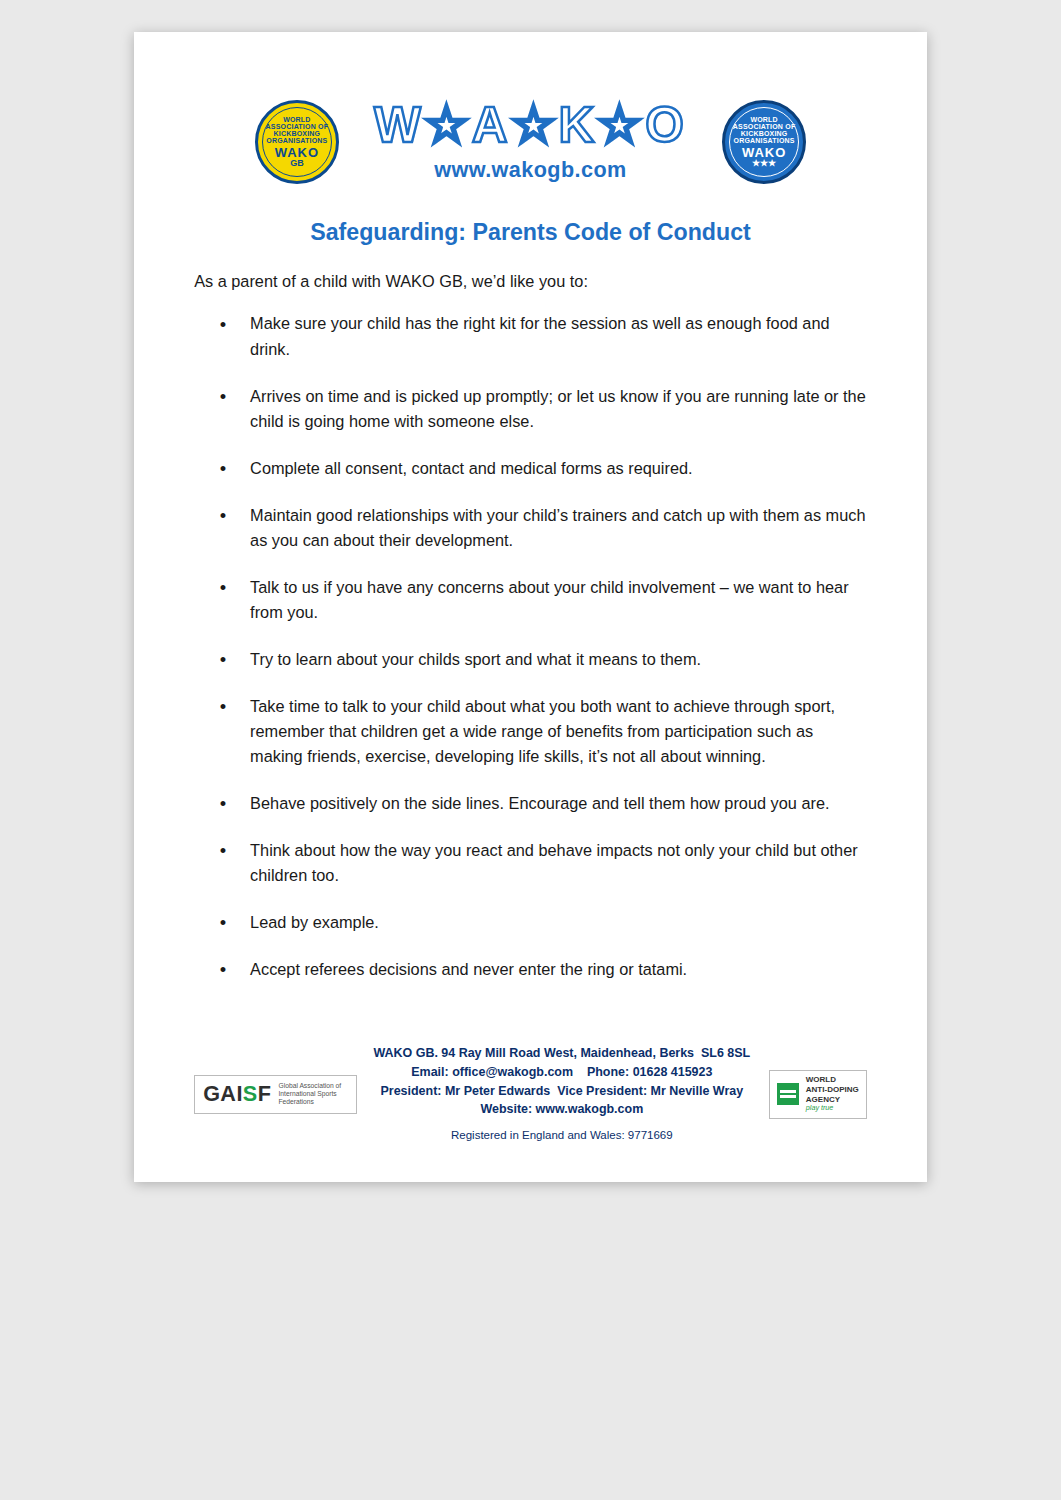WORLD ASSOCIATION OF KICKBOXING ORGANISATIONS WAKO GB
W☆A☆K☆O
www.wakogb.com
WORLD ASSOCIATION OF KICKBOXING ORGANISATIONS WAKO ★★★
Safeguarding: Parents Code of Conduct
As a parent of a child with WAKO GB, we’d like you to:
Make sure your child has the right kit for the session as well as enough food and drink.
Arrives on time and is picked up promptly; or let us know if you are running late or the child is going home with someone else.
Complete all consent, contact and medical forms as required.
Maintain good relationships with your child’s trainers and catch up with them as much as you can about their development.
Talk to us if you have any concerns about your child involvement – we want to hear from you.
Try to learn about your childs sport and what it means to them.
Take time to talk to your child about what you both want to achieve through sport, remember that children get a wide range of benefits from participation such as making friends, exercise, developing life skills, it’s not all about winning.
Behave positively on the side lines. Encourage and tell them how proud you are.
Think about how the way you react and behave impacts not only your child but other children too.
Lead by example.
Accept referees decisions and never enter the ring or tatami.
GAISF Global Association of International Sports Federations
WAKO GB. 94 Ray Mill Road West, Maidenhead, Berks SL6 8SL
Email: office@wakogb.com Phone: 01628 415923
President: Mr Peter Edwards Vice President: Mr Neville Wray
Website: www.wakogb.com
Registered in England and Wales: 9771669
WORLD
ANTI-DOPING
AGENCY play true